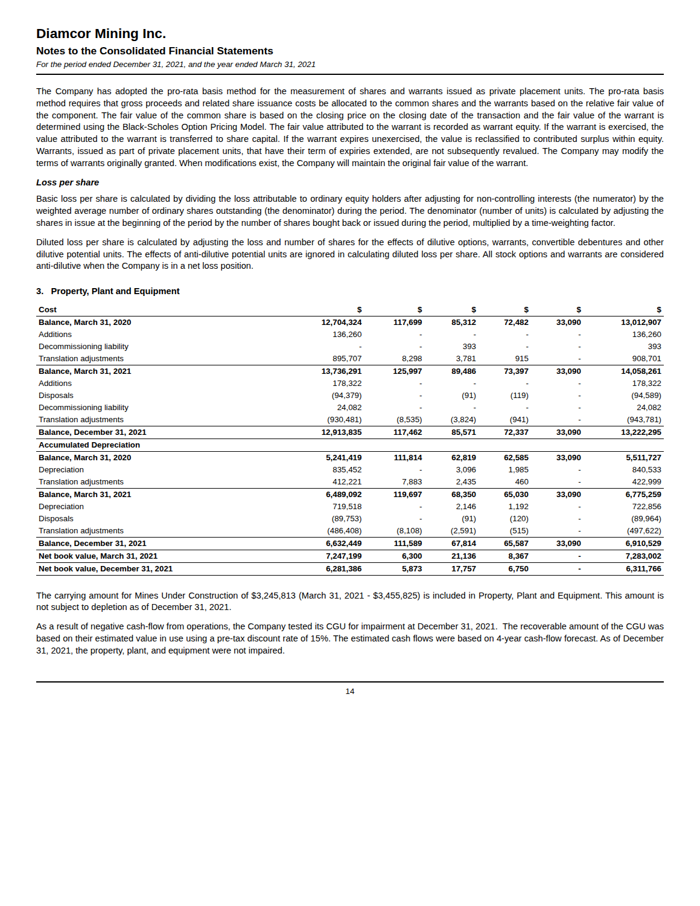Diamcor Mining Inc.
Notes to the Consolidated Financial Statements
For the period ended December 31, 2021, and the year ended March 31, 2021
The Company has adopted the pro-rata basis method for the measurement of shares and warrants issued as private placement units. The pro-rata basis method requires that gross proceeds and related share issuance costs be allocated to the common shares and the warrants based on the relative fair value of the component. The fair value of the common share is based on the closing price on the closing date of the transaction and the fair value of the warrant is determined using the Black-Scholes Option Pricing Model. The fair value attributed to the warrant is recorded as warrant equity. If the warrant is exercised, the value attributed to the warrant is transferred to share capital. If the warrant expires unexercised, the value is reclassified to contributed surplus within equity. Warrants, issued as part of private placement units, that have their term of expiries extended, are not subsequently revalued. The Company may modify the terms of warrants originally granted. When modifications exist, the Company will maintain the original fair value of the warrant.
Loss per share
Basic loss per share is calculated by dividing the loss attributable to ordinary equity holders after adjusting for non-controlling interests (the numerator) by the weighted average number of ordinary shares outstanding (the denominator) during the period. The denominator (number of units) is calculated by adjusting the shares in issue at the beginning of the period by the number of shares bought back or issued during the period, multiplied by a time-weighting factor.
Diluted loss per share is calculated by adjusting the loss and number of shares for the effects of dilutive options, warrants, convertible debentures and other dilutive potential units. The effects of anti-dilutive potential units are ignored in calculating diluted loss per share. All stock options and warrants are considered anti-dilutive when the Company is in a net loss position.
3. Property, Plant and Equipment
| Cost | $ | $ | $ | $ | $ | $ |
| Balance, March 31, 2020 | 12,704,324 | 117,699 | 85,312 | 72,482 | 33,090 | 13,012,907 |
| Additions | 136,260 | - | - | - | - | 136,260 |
| Decommissioning liability | - | - | 393 | - | - | 393 |
| Translation adjustments | 895,707 | 8,298 | 3,781 | 915 | - | 908,701 |
| Balance, March 31, 2021 | 13,736,291 | 125,997 | 89,486 | 73,397 | 33,090 | 14,058,261 |
| Additions | 178,322 | - | - | - | - | 178,322 |
| Disposals | (94,379) | - | (91) | (119) | - | (94,589) |
| Decommissioning liability | 24,082 | - | - | - | - | 24,082 |
| Translation adjustments | (930,481) | (8,535) | (3,824) | (941) | - | (943,781) |
| Balance, December 31, 2021 | 12,913,835 | 117,462 | 85,571 | 72,337 | 33,090 | 13,222,295 |
| Accumulated Depreciation | | | | | | |
| Balance, March 31, 2020 | 5,241,419 | 111,814 | 62,819 | 62,585 | 33,090 | 5,511,727 |
| Depreciation | 835,452 | - | 3,096 | 1,985 | - | 840,533 |
| Translation adjustments | 412,221 | 7,883 | 2,435 | 460 | - | 422,999 |
| Balance, March 31, 2021 | 6,489,092 | 119,697 | 68,350 | 65,030 | 33,090 | 6,775,259 |
| Depreciation | 719,518 | - | 2,146 | 1,192 | - | 722,856 |
| Disposals | (89,753) | - | (91) | (120) | - | (89,964) |
| Translation adjustments | (486,408) | (8,108) | (2,591) | (515) | - | (497,622) |
| Balance, December 31, 2021 | 6,632,449 | 111,589 | 67,814 | 65,587 | 33,090 | 6,910,529 |
| Net book value, March 31, 2021 | 7,247,199 | 6,300 | 21,136 | 8,367 | - | 7,283,002 |
| Net book value, December 31, 2021 | 6,281,386 | 5,873 | 17,757 | 6,750 | - | 6,311,766 |
The carrying amount for Mines Under Construction of $3,245,813 (March 31, 2021 - $3,455,825) is included in Property, Plant and Equipment. This amount is not subject to depletion as of December 31, 2021.
As a result of negative cash-flow from operations, the Company tested its CGU for impairment at December 31, 2021. The recoverable amount of the CGU was based on their estimated value in use using a pre-tax discount rate of 15%. The estimated cash flows were based on 4-year cash-flow forecast. As of December 31, 2021, the property, plant, and equipment were not impaired.
14